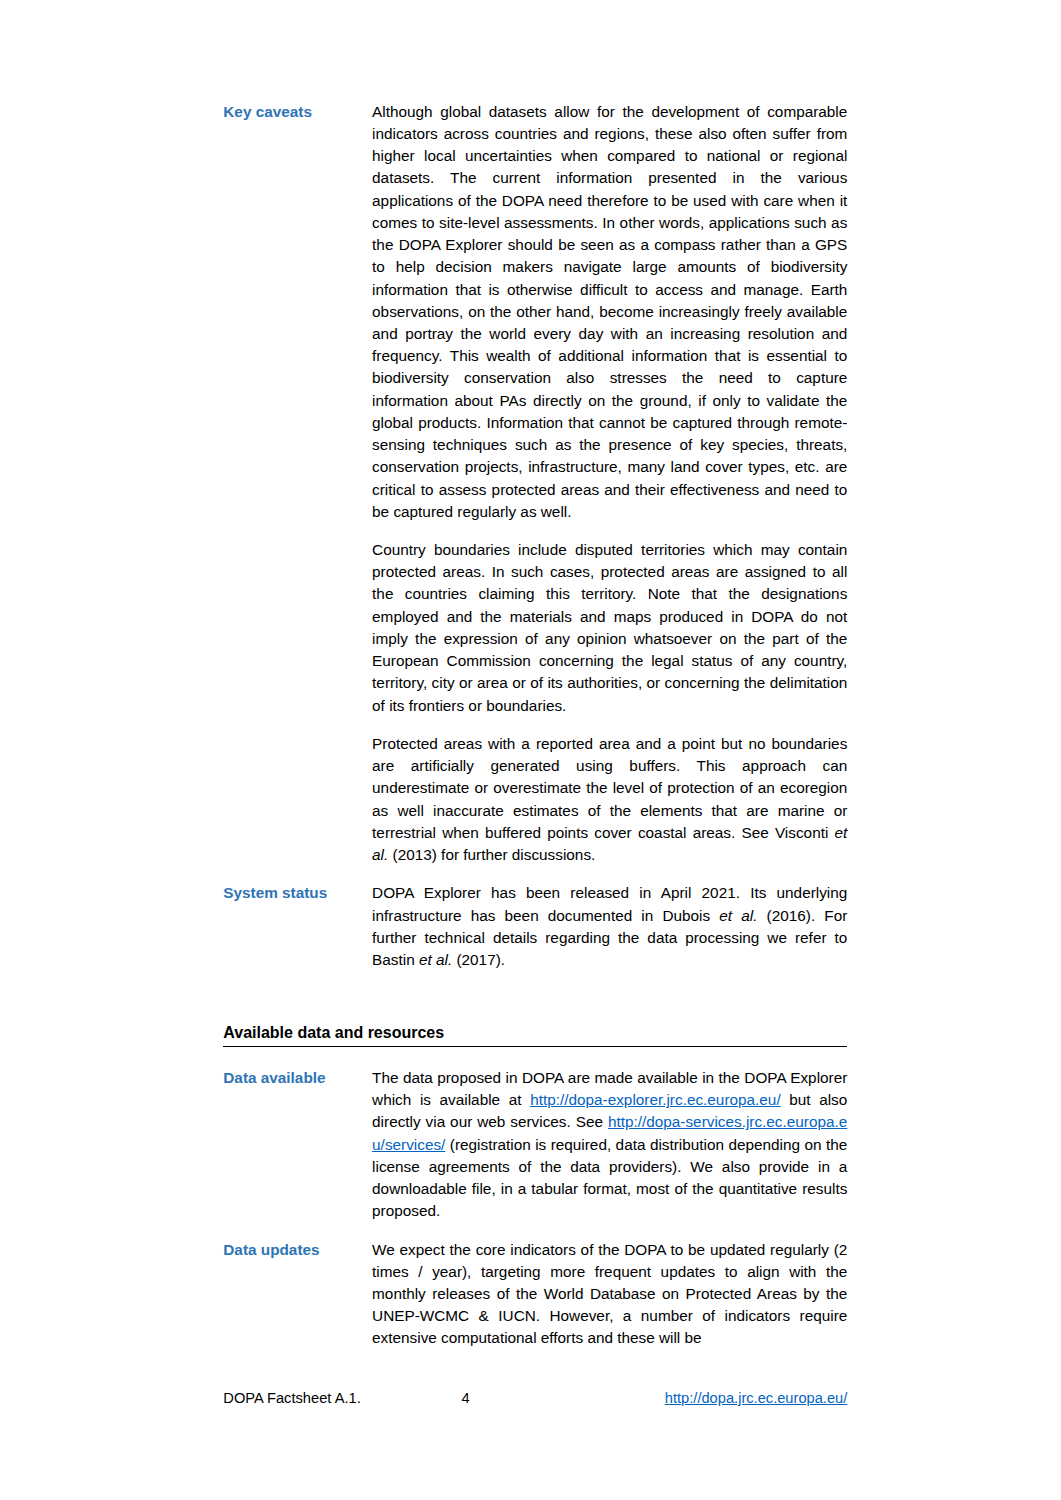Key caveats
Although global datasets allow for the development of comparable indicators across countries and regions, these also often suffer from higher local uncertainties when compared to national or regional datasets. The current information presented in the various applications of the DOPA need therefore to be used with care when it comes to site-level assessments. In other words, applications such as the DOPA Explorer should be seen as a compass rather than a GPS to help decision makers navigate large amounts of biodiversity information that is otherwise difficult to access and manage. Earth observations, on the other hand, become increasingly freely available and portray the world every day with an increasing resolution and frequency. This wealth of additional information that is essential to biodiversity conservation also stresses the need to capture information about PAs directly on the ground, if only to validate the global products. Information that cannot be captured through remote-sensing techniques such as the presence of key species, threats, conservation projects, infrastructure, many land cover types, etc. are critical to assess protected areas and their effectiveness and need to be captured regularly as well.
Country boundaries include disputed territories which may contain protected areas. In such cases, protected areas are assigned to all the countries claiming this territory. Note that the designations employed and the materials and maps produced in DOPA do not imply the expression of any opinion whatsoever on the part of the European Commission concerning the legal status of any country, territory, city or area or of its authorities, or concerning the delimitation of its frontiers or boundaries.
Protected areas with a reported area and a point but no boundaries are artificially generated using buffers. This approach can underestimate or overestimate the level of protection of an ecoregion as well inaccurate estimates of the elements that are marine or terrestrial when buffered points cover coastal areas. See Visconti et al. (2013) for further discussions.
System status
DOPA Explorer has been released in April 2021. Its underlying infrastructure has been documented in Dubois et al. (2016). For further technical details regarding the data processing we refer to Bastin et al. (2017).
Available data and resources
Data available
The data proposed in DOPA are made available in the DOPA Explorer which is available at http://dopa-explorer.jrc.ec.europa.eu/ but also directly via our web services. See http://dopa-services.jrc.ec.europa.eu/services/ (registration is required, data distribution depending on the license agreements of the data providers). We also provide in a downloadable file, in a tabular format, most of the quantitative results proposed.
Data updates
We expect the core indicators of the DOPA to be updated regularly (2 times / year), targeting more frequent updates to align with the monthly releases of the World Database on Protected Areas by the UNEP-WCMC & IUCN. However, a number of indicators require extensive computational efforts and these will be
DOPA Factsheet A.1.
4
http://dopa.jrc.ec.europa.eu/